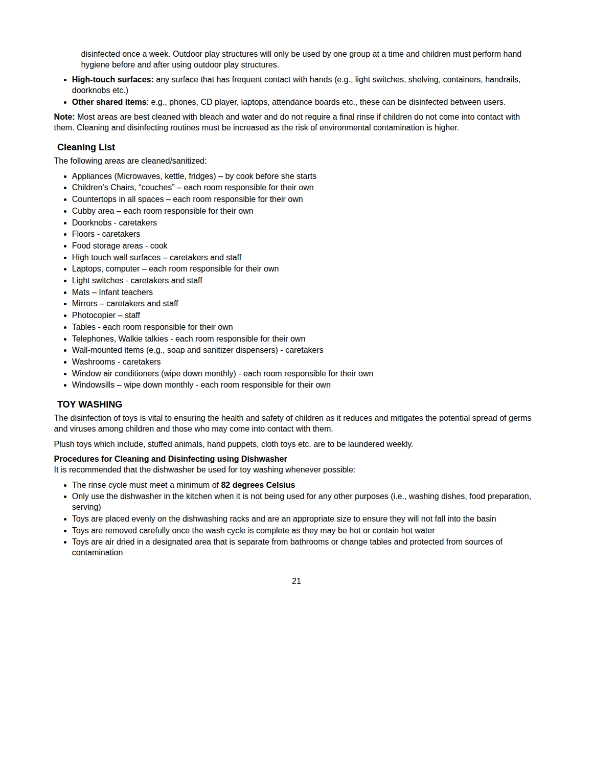disinfected once a week. Outdoor play structures will only be used by one group at a time and children must perform hand hygiene before and after using outdoor play structures.
High-touch surfaces: any surface that has frequent contact with hands (e.g., light switches, shelving, containers, handrails, doorknobs etc.)
Other shared items: e.g., phones, CD player, laptops, attendance boards etc., these can be disinfected between users.
Note: Most areas are best cleaned with bleach and water and do not require a final rinse if children do not come into contact with them. Cleaning and disinfecting routines must be increased as the risk of environmental contamination is higher.
Cleaning List
The following areas are cleaned/sanitized:
Appliances (Microwaves, kettle, fridges) – by cook before she starts
Children’s Chairs, “couches” – each room responsible for their own
Countertops in all spaces – each room responsible for their own
Cubby area – each room responsible for their own
Doorknobs - caretakers
Floors - caretakers
Food storage areas - cook
High touch wall surfaces – caretakers and staff
Laptops, computer – each room responsible for their own
Light switches - caretakers and staff
Mats – Infant teachers
Mirrors – caretakers and staff
Photocopier – staff
Tables - each room responsible for their own
Telephones, Walkie talkies - each room responsible for their own
Wall-mounted items (e.g., soap and sanitizer dispensers) - caretakers
Washrooms - caretakers
Window air conditioners (wipe down monthly) - each room responsible for their own
Windowsills – wipe down monthly - each room responsible for their own
TOY WASHING
The disinfection of toys is vital to ensuring the health and safety of children as it reduces and mitigates the potential spread of germs and viruses among children and those who may come into contact with them.
Plush toys which include, stuffed animals, hand puppets, cloth toys etc. are to be laundered weekly.
Procedures for Cleaning and Disinfecting using Dishwasher
It is recommended that the dishwasher be used for toy washing whenever possible:
The rinse cycle must meet a minimum of 82 degrees Celsius
Only use the dishwasher in the kitchen when it is not being used for any other purposes (i.e., washing dishes, food preparation, serving)
Toys are placed evenly on the dishwashing racks and are an appropriate size to ensure they will not fall into the basin
Toys are removed carefully once the wash cycle is complete as they may be hot or contain hot water
Toys are air dried in a designated area that is separate from bathrooms or change tables and protected from sources of contamination
21